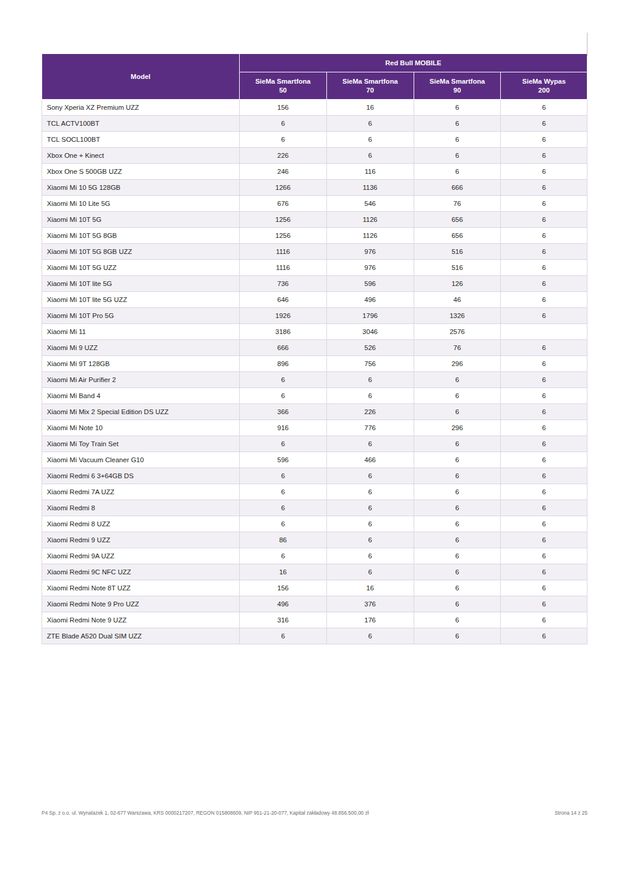| Model | Red Bull MOBILE |
| --- | --- |
| SieMa Smartfona 50 | SieMa Smartfona 70 | SieMa Smartfona 90 | SieMa Wypas 200 |
| Sony Xperia XZ Premium UZZ | 156 | 16 | 6 | 6 |
| TCL ACTV100BT | 6 | 6 | 6 | 6 |
| TCL SOCL100BT | 6 | 6 | 6 | 6 |
| Xbox One + Kinect | 226 | 6 | 6 | 6 |
| Xbox One S 500GB UZZ | 246 | 116 | 6 | 6 |
| Xiaomi Mi 10 5G 128GB | 1266 | 1136 | 666 | 6 |
| Xiaomi Mi 10 Lite 5G | 676 | 546 | 76 | 6 |
| Xiaomi Mi 10T 5G | 1256 | 1126 | 656 | 6 |
| Xiaomi Mi 10T 5G 8GB | 1256 | 1126 | 656 | 6 |
| Xiaomi Mi 10T 5G 8GB UZZ | 1116 | 976 | 516 | 6 |
| Xiaomi Mi 10T 5G UZZ | 1116 | 976 | 516 | 6 |
| Xiaomi Mi 10T lite 5G | 736 | 596 | 126 | 6 |
| Xiaomi Mi 10T lite 5G UZZ | 646 | 496 | 46 | 6 |
| Xiaomi Mi 10T Pro 5G | 1926 | 1796 | 1326 | 6 |
| Xiaomi Mi 11 | 3186 | 3046 | 2576 | |
| Xiaomi Mi 9 UZZ | 666 | 526 | 76 | 6 |
| Xiaomi Mi 9T 128GB | 896 | 756 | 296 | 6 |
| Xiaomi Mi Air Purifier 2 | 6 | 6 | 6 | 6 |
| Xiaomi Mi Band 4 | 6 | 6 | 6 | 6 |
| Xiaomi Mi Mix 2 Special Edition DS UZZ | 366 | 226 | 6 | 6 |
| Xiaomi Mi Note 10 | 916 | 776 | 296 | 6 |
| Xiaomi Mi Toy Train Set | 6 | 6 | 6 | 6 |
| Xiaomi Mi Vacuum Cleaner G10 | 596 | 466 | 6 | 6 |
| Xiaomi Redmi 6 3+64GB DS | 6 | 6 | 6 | 6 |
| Xiaomi Redmi 7A UZZ | 6 | 6 | 6 | 6 |
| Xiaomi Redmi 8 | 6 | 6 | 6 | 6 |
| Xiaomi Redmi 8 UZZ | 6 | 6 | 6 | 6 |
| Xiaomi Redmi 9 UZZ | 86 | 6 | 6 | 6 |
| Xiaomi Redmi 9A UZZ | 6 | 6 | 6 | 6 |
| Xiaomi Redmi 9C NFC UZZ | 16 | 6 | 6 | 6 |
| Xiaomi Redmi Note 8T UZZ | 156 | 16 | 6 | 6 |
| Xiaomi Redmi Note 9 Pro UZZ | 496 | 376 | 6 | 6 |
| Xiaomi Redmi Note 9 UZZ | 316 | 176 | 6 | 6 |
| ZTE Blade A520 Dual SIM UZZ | 6 | 6 | 6 | 6 |
P4 Sp. z o.o. ul. Wynalazek 1, 02-677 Warszawa, KRS 0000217207, REGON 015808609, NIP 951-21-20-077, Kapitał zakładowy 48.856.500,00 zł
Strona 14 z 25